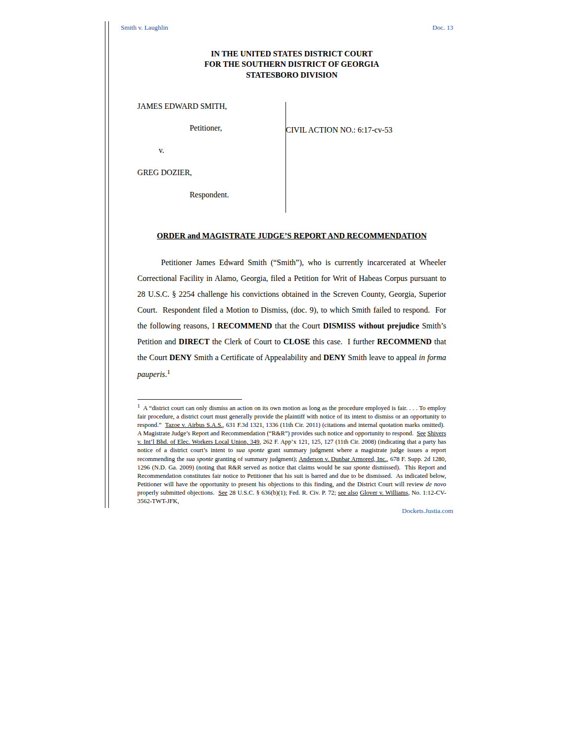Smith v. Laughlin
Doc. 13
IN THE UNITED STATES DISTRICT COURT
FOR THE SOUTHERN DISTRICT OF GEORGIA
STATESBORO DIVISION
| JAMES EDWARD SMITH, Petitioner, v. GREG DOZIER, Respondent. | CIVIL ACTION NO.: 6:17-cv-53 |
ORDER and MAGISTRATE JUDGE’S REPORT AND RECOMMENDATION
Petitioner James Edward Smith (“Smith”), who is currently incarcerated at Wheeler Correctional Facility in Alamo, Georgia, filed a Petition for Writ of Habeas Corpus pursuant to 28 U.S.C. § 2254 challenge his convictions obtained in the Screven County, Georgia, Superior Court. Respondent filed a Motion to Dismiss, (doc. 9), to which Smith failed to respond. For the following reasons, I RECOMMEND that the Court DISMISS without prejudice Smith’s Petition and DIRECT the Clerk of Court to CLOSE this case. I further RECOMMEND that the Court DENY Smith a Certificate of Appealability and DENY Smith leave to appeal in forma pauperis.1
1 A “district court can only dismiss an action on its own motion as long as the procedure employed is fair. . . . To employ fair procedure, a district court must generally provide the plaintiff with notice of its intent to dismiss or an opportunity to respond.” Tazoe v. Airbus S.A.S., 631 F.3d 1321, 1336 (11th Cir. 2011) (citations and internal quotation marks omitted). A Magistrate Judge’s Report and Recommendation (“R&R”) provides such notice and opportunity to respond. See Shivers v. Int’l Bhd. of Elec. Workers Local Union, 349, 262 F. App’x 121, 125, 127 (11th Cir. 2008) (indicating that a party has notice of a district court’s intent to sua sponte grant summary judgment where a magistrate judge issues a report recommending the sua sponte granting of summary judgment); Anderson v. Dunbar Armored, Inc., 678 F. Supp. 2d 1280, 1296 (N.D. Ga. 2009) (noting that R&R served as notice that claims would be sua sponte dismissed). This Report and Recommendation constitutes fair notice to Petitioner that his suit is barred and due to be dismissed. As indicated below, Petitioner will have the opportunity to present his objections to this finding, and the District Court will review de novo properly submitted objections. See 28 U.S.C. § 636(b)(1); Fed. R. Civ. P. 72; see also Glover v. Williams, No. 1:12-CV-3562-TWT-JFK,
Dockets.Justia.com